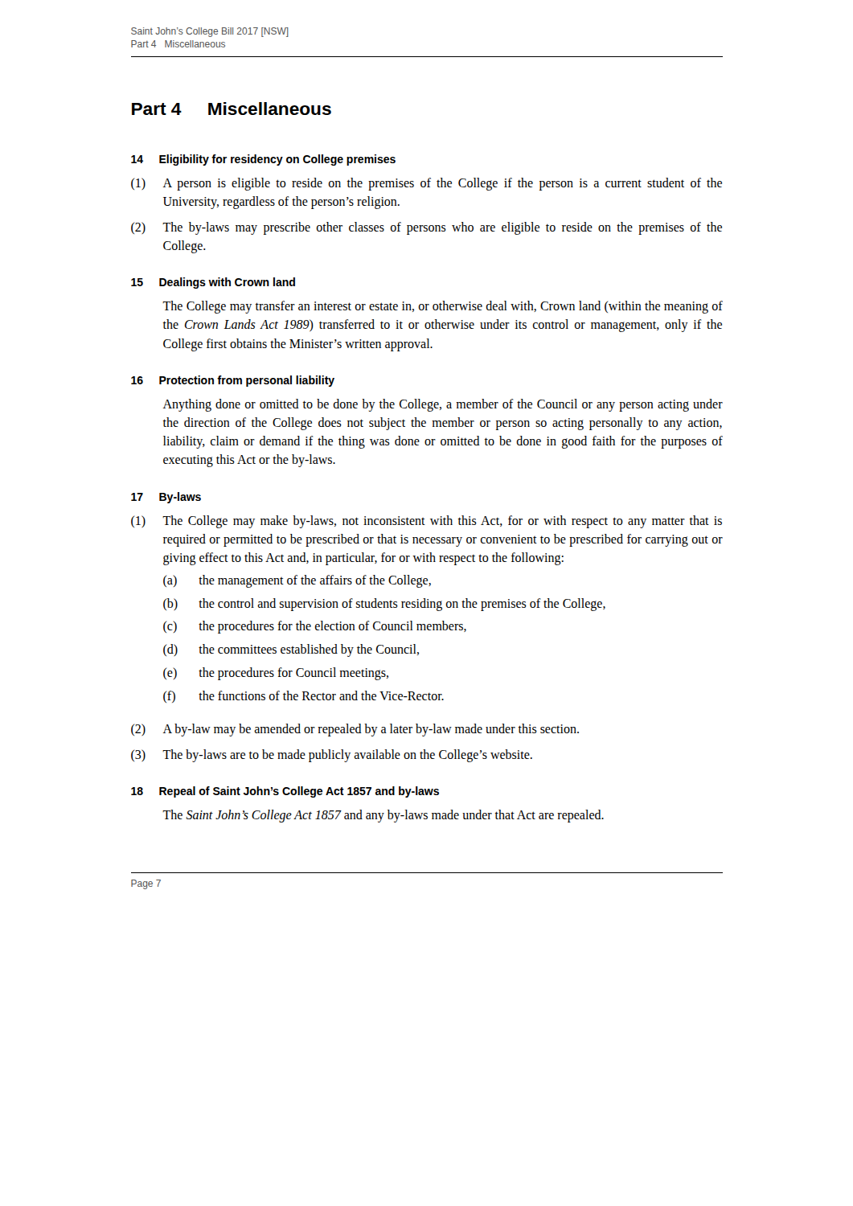Saint John’s College Bill 2017 [NSW]
Part 4 Miscellaneous
Part 4 Miscellaneous
14 Eligibility for residency on College premises
(1) A person is eligible to reside on the premises of the College if the person is a current student of the University, regardless of the person’s religion.
(2) The by-laws may prescribe other classes of persons who are eligible to reside on the premises of the College.
15 Dealings with Crown land
The College may transfer an interest or estate in, or otherwise deal with, Crown land (within the meaning of the Crown Lands Act 1989) transferred to it or otherwise under its control or management, only if the College first obtains the Minister’s written approval.
16 Protection from personal liability
Anything done or omitted to be done by the College, a member of the Council or any person acting under the direction of the College does not subject the member or person so acting personally to any action, liability, claim or demand if the thing was done or omitted to be done in good faith for the purposes of executing this Act or the by-laws.
17 By-laws
(1) The College may make by-laws, not inconsistent with this Act, for or with respect to any matter that is required or permitted to be prescribed or that is necessary or convenient to be prescribed for carrying out or giving effect to this Act and, in particular, for or with respect to the following:
(a) the management of the affairs of the College,
(b) the control and supervision of students residing on the premises of the College,
(c) the procedures for the election of Council members,
(d) the committees established by the Council,
(e) the procedures for Council meetings,
(f) the functions of the Rector and the Vice-Rector.
(2) A by-law may be amended or repealed by a later by-law made under this section.
(3) The by-laws are to be made publicly available on the College’s website.
18 Repeal of Saint John’s College Act 1857 and by-laws
The Saint John’s College Act 1857 and any by-laws made under that Act are repealed.
Page 7